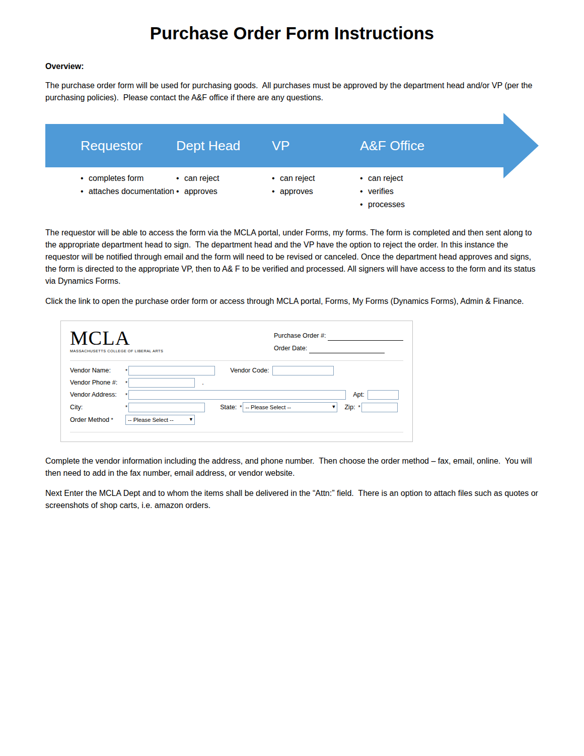Purchase Order Form Instructions
Overview:
The purchase order form will be used for purchasing goods. All purchases must be approved by the department head and/or VP (per the purchasing policies). Please contact the A&F office if there are any questions.
Requestor
Dept Head
VP
A&F Office
completes form
attaches documentation
can reject
approves
can reject
approves
can reject
verifies
processes
The requestor will be able to access the form via the MCLA portal, under Forms, my forms. The form is completed and then sent along to the appropriate department head to sign. The department head and the VP have the option to reject the order. In this instance the requestor will be notified through email and the form will need to be revised or canceled. Once the department head approves and signs, the form is directed to the appropriate VP, then to A& F to be verified and processed. All signers will have access to the form and its status via Dynamics Forms.
Click the link to open the purchase order form or access through MCLA portal, Forms, My Forms (Dynamics Forms), Admin & Finance.
MCLA
MASSACHUSETTS COLLEGE OF LIBERAL ARTS
Purchase Order #:
Order Date:
Vendor Name: * Vendor Code:
Vendor Phone #: * .
Vendor Address: * Apt:
City: * State: *-- Please Select --▼ Zip: *
Order Method * -- Please Select --▼
Complete the vendor information including the address, and phone number. Then choose the order method – fax, email, online. You will then need to add in the fax number, email address, or vendor website.
Next Enter the MCLA Dept and to whom the items shall be delivered in the “Attn:” field. There is an option to attach files such as quotes or screenshots of shop carts, i.e. amazon orders.